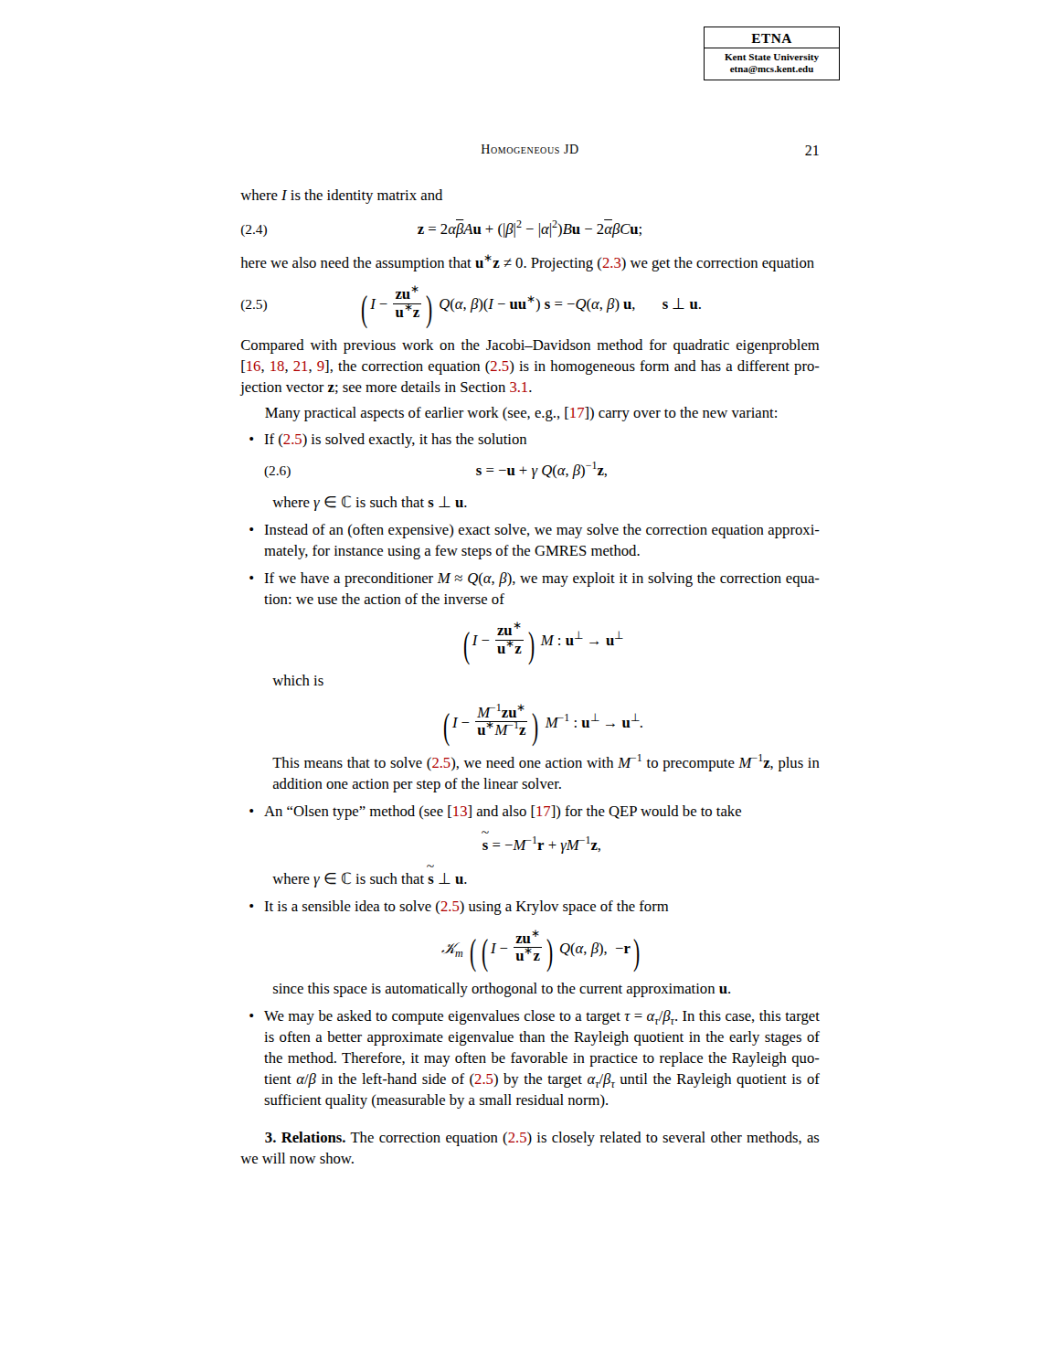ETNA
Kent State University
etna@mcs.kent.edu
Homogeneous JD 21
where I is the identity matrix and
(2.4)
z = 2αβAu + (|β|2 − |α|2)Bu − 2αβCu;
here we also need the assumption that u∗z ≠ 0. Projecting (2.3) we get the correction equation
(2.5)
(I − zu∗u∗z) Q(α, β)(I − uu∗) s = −Q(α, β) u, s ⊥ u.
Compared with previous work on the Jacobi–Davidson method for quadratic eigenproblem [16, 18, 21, 9], the correction equation (2.5) is in homogeneous form and has a different projection vector z; see more details in Section 3.1.
Many practical aspects of earlier work (see, e.g., [17]) carry over to the new variant:
If (2.5) is solved exactly, it has the solution
(2.6)
s = −u + γ Q(α, β)−1z,
where γ ∈ is such that s ⊥ u.
Instead of an (often expensive) exact solve, we may solve the correction equation approximately, for instance using a few steps of the GMRES method.
If we have a preconditioner M ≈ Q(α, β), we may exploit it in solving the correction equation: we use the action of the inverse of
(I − zu∗u∗z) M : u⊥ → u⊥
which is
(I − M−1zu∗u∗M−1z) M−1 : u⊥ → u⊥.
This means that to solve (2.5), we need one action with M−1 to precompute M−1z, plus in addition one action per step of the linear solver.
An “Olsen type” method (see [13] and also [17]) for the QEP would be to take
s = −M−1r + γM−1z,
where γ ∈ is such that s ⊥ u.
It is a sensible idea to solve (2.5) using a Krylov space of the form
𝒦m ((I − zu∗u∗z) Q(α, β), −r)
since this space is automatically orthogonal to the current approximation u.
We may be asked to compute eigenvalues close to a target τ = ατ/βτ. In this case, this target is often a better approximate eigenvalue than the Rayleigh quotient in the early stages of the method. Therefore, it may often be favorable in practice to replace the Rayleigh quotient α/β in the left-hand side of (2.5) by the target ατ/βτ until the Rayleigh quotient is of sufficient quality (measurable by a small residual norm).
3. Relations. The correction equation (2.5) is closely related to several other methods, as we will now show.